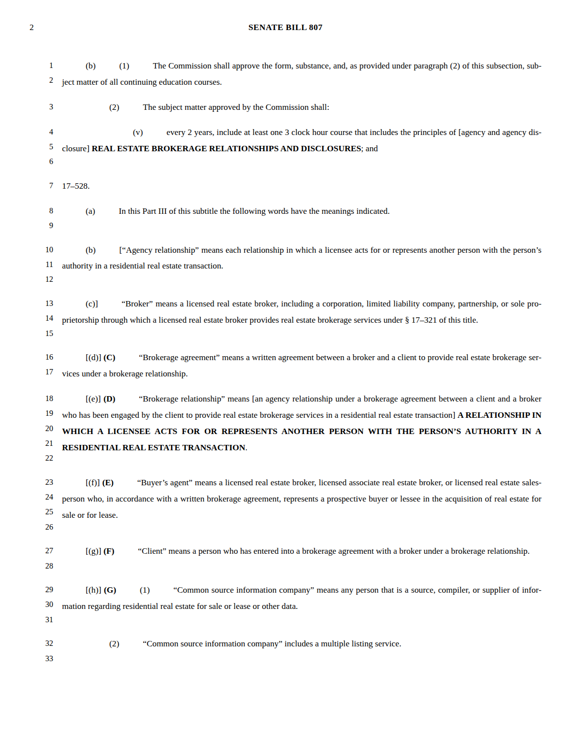2
SENATE BILL 807
1
2
(b) (1) The Commission shall approve the form, substance, and, as provided under paragraph (2) of this subsection, subject matter of all continuing education courses.
3
(2) The subject matter approved by the Commission shall:
4
5
6
(v) every 2 years, include at least one 3 clock hour course that includes the principles of [agency and agency disclosure] REAL ESTATE BROKERAGE RELATIONSHIPS AND DISCLOSURES; and
7
17–528.
8
9
(a) In this Part III of this subtitle the following words have the meanings indicated.
10
11
12
(b) [“Agency relationship” means each relationship in which a licensee acts for or represents another person with the person’s authority in a residential real estate transaction.
13
14
15
(c)] “Broker” means a licensed real estate broker, including a corporation, limited liability company, partnership, or sole proprietorship through which a licensed real estate broker provides real estate brokerage services under § 17–321 of this title.
16
17
[(d)] (C) “Brokerage agreement” means a written agreement between a broker and a client to provide real estate brokerage services under a brokerage relationship.
18
19
20
21
22
[(e)] (D) “Brokerage relationship” means [an agency relationship under a brokerage agreement between a client and a broker who has been engaged by the client to provide real estate brokerage services in a residential real estate transaction] A RELATIONSHIP IN WHICH A LICENSEE ACTS FOR OR REPRESENTS ANOTHER PERSON WITH THE PERSON’S AUTHORITY IN A RESIDENTIAL REAL ESTATE TRANSACTION.
23
24
25
26
[(f)] (E) “Buyer’s agent” means a licensed real estate broker, licensed associate real estate broker, or licensed real estate salesperson who, in accordance with a written brokerage agreement, represents a prospective buyer or lessee in the acquisition of real estate for sale or for lease.
27
28
[(g)] (F) “Client” means a person who has entered into a brokerage agreement with a broker under a brokerage relationship.
29
30
31
[(h)] (G) (1) “Common source information company” means any person that is a source, compiler, or supplier of information regarding residential real estate for sale or lease or other data.
32
33
(2) “Common source information company” includes a multiple listing service.